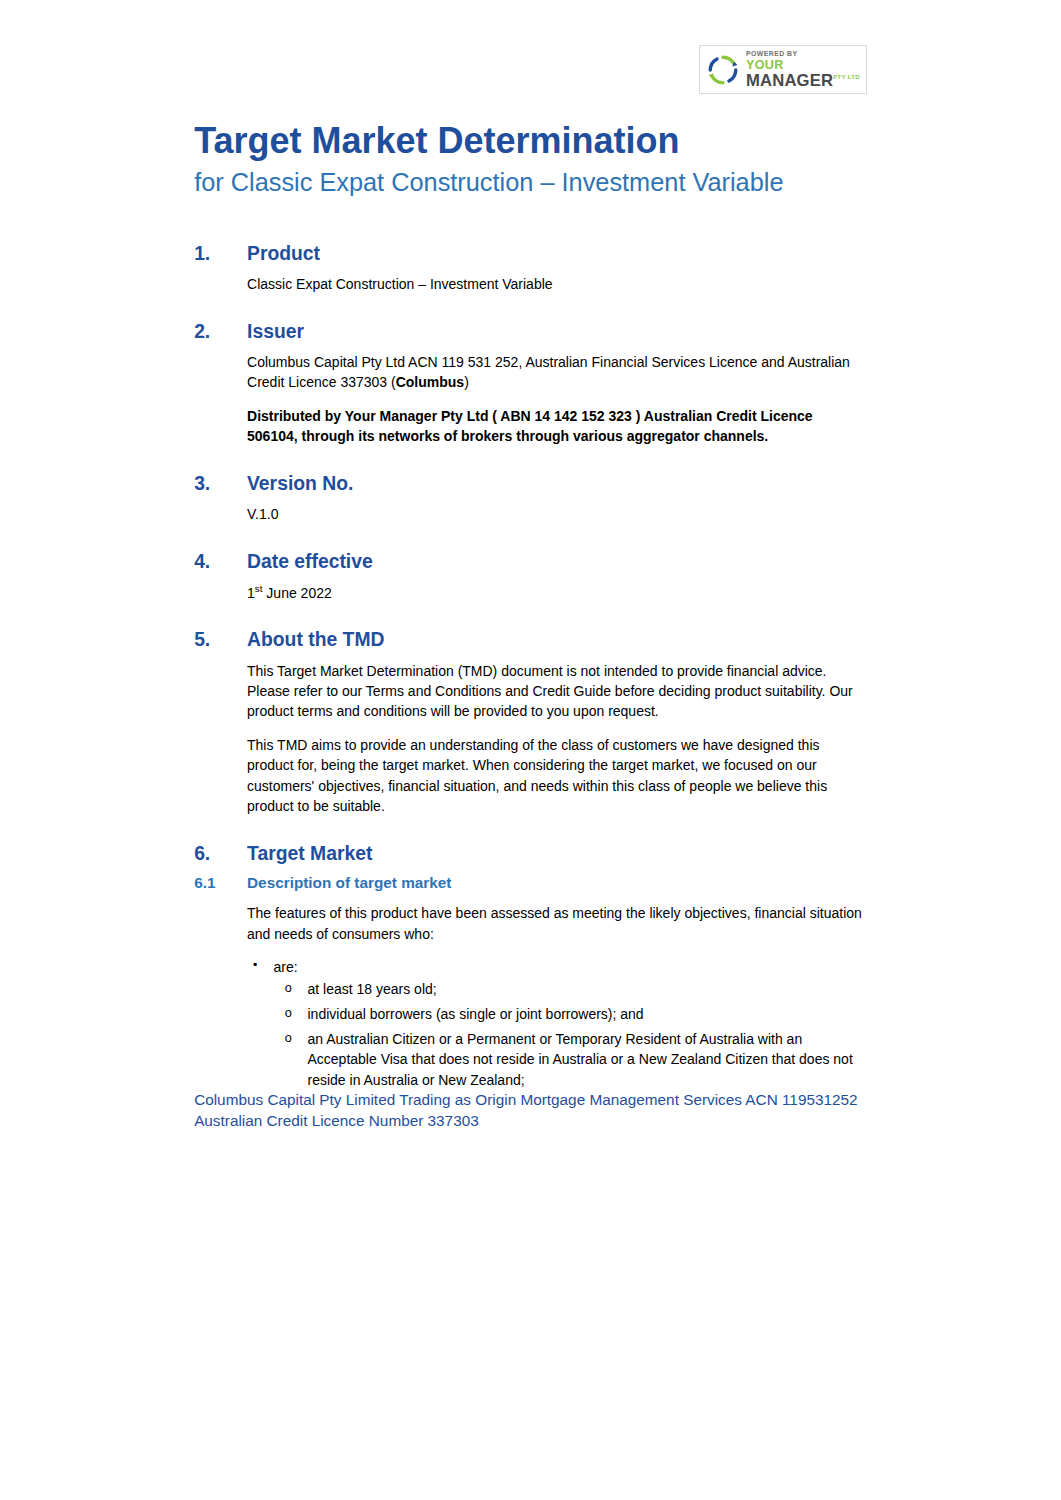POWERED BY
YOUR
MANAGERPTY LTD
Target Market Determination
for Classic Expat Construction – Investment Variable
1. Product
Classic Expat Construction – Investment Variable
2. Issuer
Columbus Capital Pty Ltd ACN 119 531 252, Australian Financial Services Licence and Australian Credit Licence 337303 (Columbus)
Distributed by Your Manager Pty Ltd ( ABN 14 142 152 323 ) Australian Credit Licence 506104, through its networks of brokers through various aggregator channels.
3. Version No.
V.1.0
4. Date effective
1st June 2022
5. About the TMD
This Target Market Determination (TMD) document is not intended to provide financial advice. Please refer to our Terms and Conditions and Credit Guide before deciding product suitability. Our product terms and conditions will be provided to you upon request.
This TMD aims to provide an understanding of the class of customers we have designed this product for, being the target market. When considering the target market, we focused on our customers' objectives, financial situation, and needs within this class of people we believe this product to be suitable.
6. Target Market
6.1 Description of target market
The features of this product have been assessed as meeting the likely objectives, financial situation and needs of consumers who:
are:
at least 18 years old;
individual borrowers (as single or joint borrowers); and
an Australian Citizen or a Permanent or Temporary Resident of Australia with an Acceptable Visa that does not reside in Australia or a New Zealand Citizen that does not reside in Australia or New Zealand;
Columbus Capital Pty Limited Trading as Origin Mortgage Management Services ACN 119531252
Australian Credit Licence Number 337303